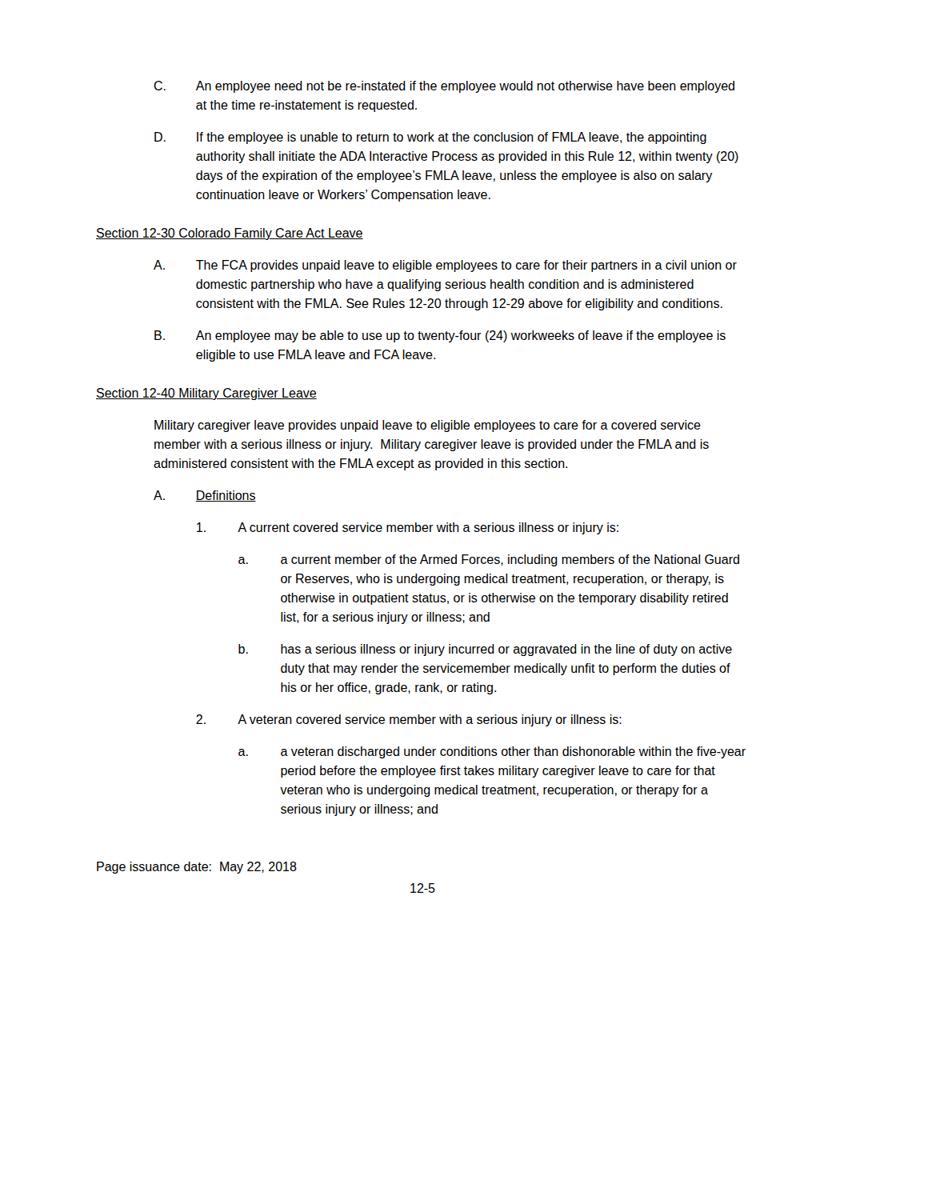C. An employee need not be re-instated if the employee would not otherwise have been employed at the time re-instatement is requested.
D. If the employee is unable to return to work at the conclusion of FMLA leave, the appointing authority shall initiate the ADA Interactive Process as provided in this Rule 12, within twenty (20) days of the expiration of the employee’s FMLA leave, unless the employee is also on salary continuation leave or Workers’ Compensation leave.
Section 12-30 Colorado Family Care Act Leave
A. The FCA provides unpaid leave to eligible employees to care for their partners in a civil union or domestic partnership who have a qualifying serious health condition and is administered consistent with the FMLA. See Rules 12-20 through 12-29 above for eligibility and conditions.
B. An employee may be able to use up to twenty-four (24) workweeks of leave if the employee is eligible to use FMLA leave and FCA leave.
Section 12-40 Military Caregiver Leave
Military caregiver leave provides unpaid leave to eligible employees to care for a covered service member with a serious illness or injury. Military caregiver leave is provided under the FMLA and is administered consistent with the FMLA except as provided in this section.
A. Definitions
1. A current covered service member with a serious illness or injury is:
a. a current member of the Armed Forces, including members of the National Guard or Reserves, who is undergoing medical treatment, recuperation, or therapy, is otherwise in outpatient status, or is otherwise on the temporary disability retired list, for a serious injury or illness; and
b. has a serious illness or injury incurred or aggravated in the line of duty on active duty that may render the servicemember medically unfit to perform the duties of his or her office, grade, rank, or rating.
2. A veteran covered service member with a serious injury or illness is:
a. a veteran discharged under conditions other than dishonorable within the five-year period before the employee first takes military caregiver leave to care for that veteran who is undergoing medical treatment, recuperation, or therapy for a serious injury or illness; and
Page issuance date: May 22, 2018
12-5